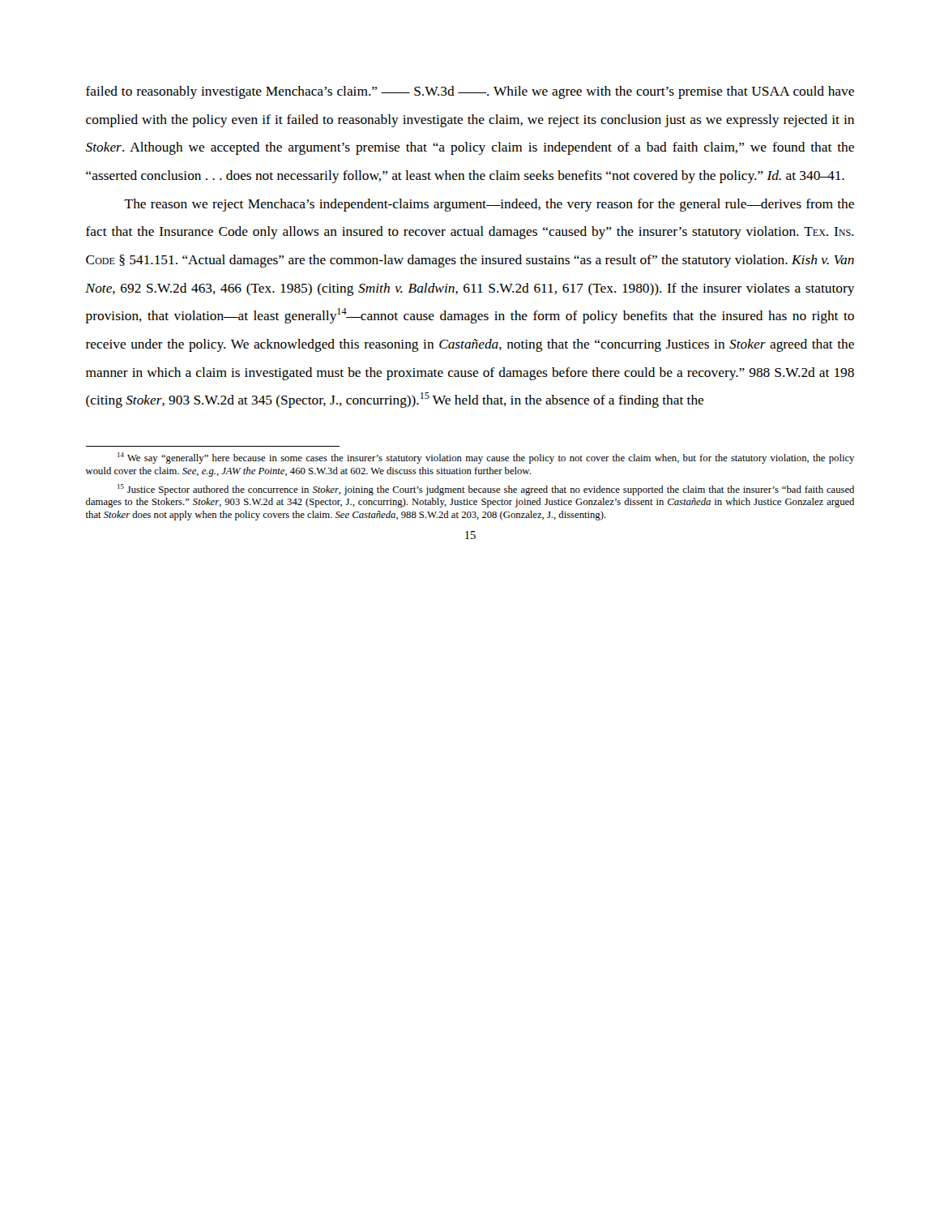failed to reasonably investigate Menchaca’s claim.” —— S.W.3d ——. While we agree with the court’s premise that USAA could have complied with the policy even if it failed to reasonably investigate the claim, we reject its conclusion just as we expressly rejected it in Stoker. Although we accepted the argument’s premise that “a policy claim is independent of a bad faith claim,” we found that the “asserted conclusion . . . does not necessarily follow,” at least when the claim seeks benefits “not covered by the policy.” Id. at 340–41.
The reason we reject Menchaca’s independent-claims argument—indeed, the very reason for the general rule—derives from the fact that the Insurance Code only allows an insured to recover actual damages “caused by” the insurer’s statutory violation. Tex. Ins. Code § 541.151. “Actual damages” are the common-law damages the insured sustains “as a result of” the statutory violation. Kish v. Van Note, 692 S.W.2d 463, 466 (Tex. 1985) (citing Smith v. Baldwin, 611 S.W.2d 611, 617 (Tex. 1980)). If the insurer violates a statutory provision, that violation—at least generally14—cannot cause damages in the form of policy benefits that the insured has no right to receive under the policy. We acknowledged this reasoning in Castañeda, noting that the “concurring Justices in Stoker agreed that the manner in which a claim is investigated must be the proximate cause of damages before there could be a recovery.” 988 S.W.2d at 198 (citing Stoker, 903 S.W.2d at 345 (Spector, J., concurring)).15 We held that, in the absence of a finding that the
14 We say “generally” here because in some cases the insurer’s statutory violation may cause the policy to not cover the claim when, but for the statutory violation, the policy would cover the claim. See, e.g., JAW the Pointe, 460 S.W.3d at 602. We discuss this situation further below.
15 Justice Spector authored the concurrence in Stoker, joining the Court’s judgment because she agreed that no evidence supported the claim that the insurer’s “bad faith caused damages to the Stokers.” Stoker, 903 S.W.2d at 342 (Spector, J., concurring). Notably, Justice Spector joined Justice Gonzalez’s dissent in Castañeda in which Justice Gonzalez argued that Stoker does not apply when the policy covers the claim. See Castañeda, 988 S.W.2d at 203, 208 (Gonzalez, J., dissenting).
15